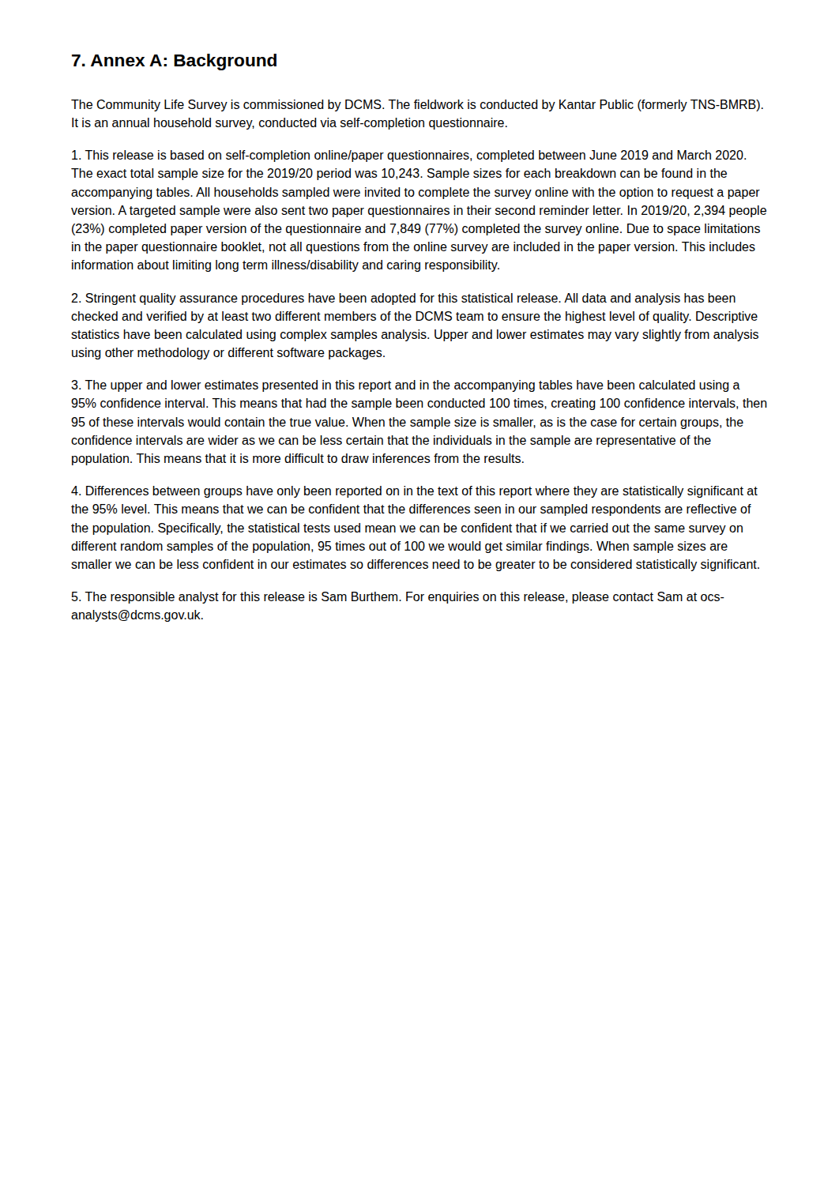7. Annex A: Background
The Community Life Survey is commissioned by DCMS. The fieldwork is conducted by Kantar Public (formerly TNS-BMRB). It is an annual household survey, conducted via self-completion questionnaire.
1. This release is based on self-completion online/paper questionnaires, completed between June 2019 and March 2020. The exact total sample size for the 2019/20 period was 10,243. Sample sizes for each breakdown can be found in the accompanying tables. All households sampled were invited to complete the survey online with the option to request a paper version. A targeted sample were also sent two paper questionnaires in their second reminder letter. In 2019/20, 2,394 people (23%) completed paper version of the questionnaire and 7,849 (77%) completed the survey online. Due to space limitations in the paper questionnaire booklet, not all questions from the online survey are included in the paper version. This includes information about limiting long term illness/disability and caring responsibility.
2. Stringent quality assurance procedures have been adopted for this statistical release. All data and analysis has been checked and verified by at least two different members of the DCMS team to ensure the highest level of quality. Descriptive statistics have been calculated using complex samples analysis. Upper and lower estimates may vary slightly from analysis using other methodology or different software packages.
3. The upper and lower estimates presented in this report and in the accompanying tables have been calculated using a 95% confidence interval. This means that had the sample been conducted 100 times, creating 100 confidence intervals, then 95 of these intervals would contain the true value. When the sample size is smaller, as is the case for certain groups, the confidence intervals are wider as we can be less certain that the individuals in the sample are representative of the population. This means that it is more difficult to draw inferences from the results.
4. Differences between groups have only been reported on in the text of this report where they are statistically significant at the 95% level. This means that we can be confident that the differences seen in our sampled respondents are reflective of the population. Specifically, the statistical tests used mean we can be confident that if we carried out the same survey on different random samples of the population, 95 times out of 100 we would get similar findings. When sample sizes are smaller we can be less confident in our estimates so differences need to be greater to be considered statistically significant.
5. The responsible analyst for this release is Sam Burthem. For enquiries on this release, please contact Sam at ocs-analysts@dcms.gov.uk.